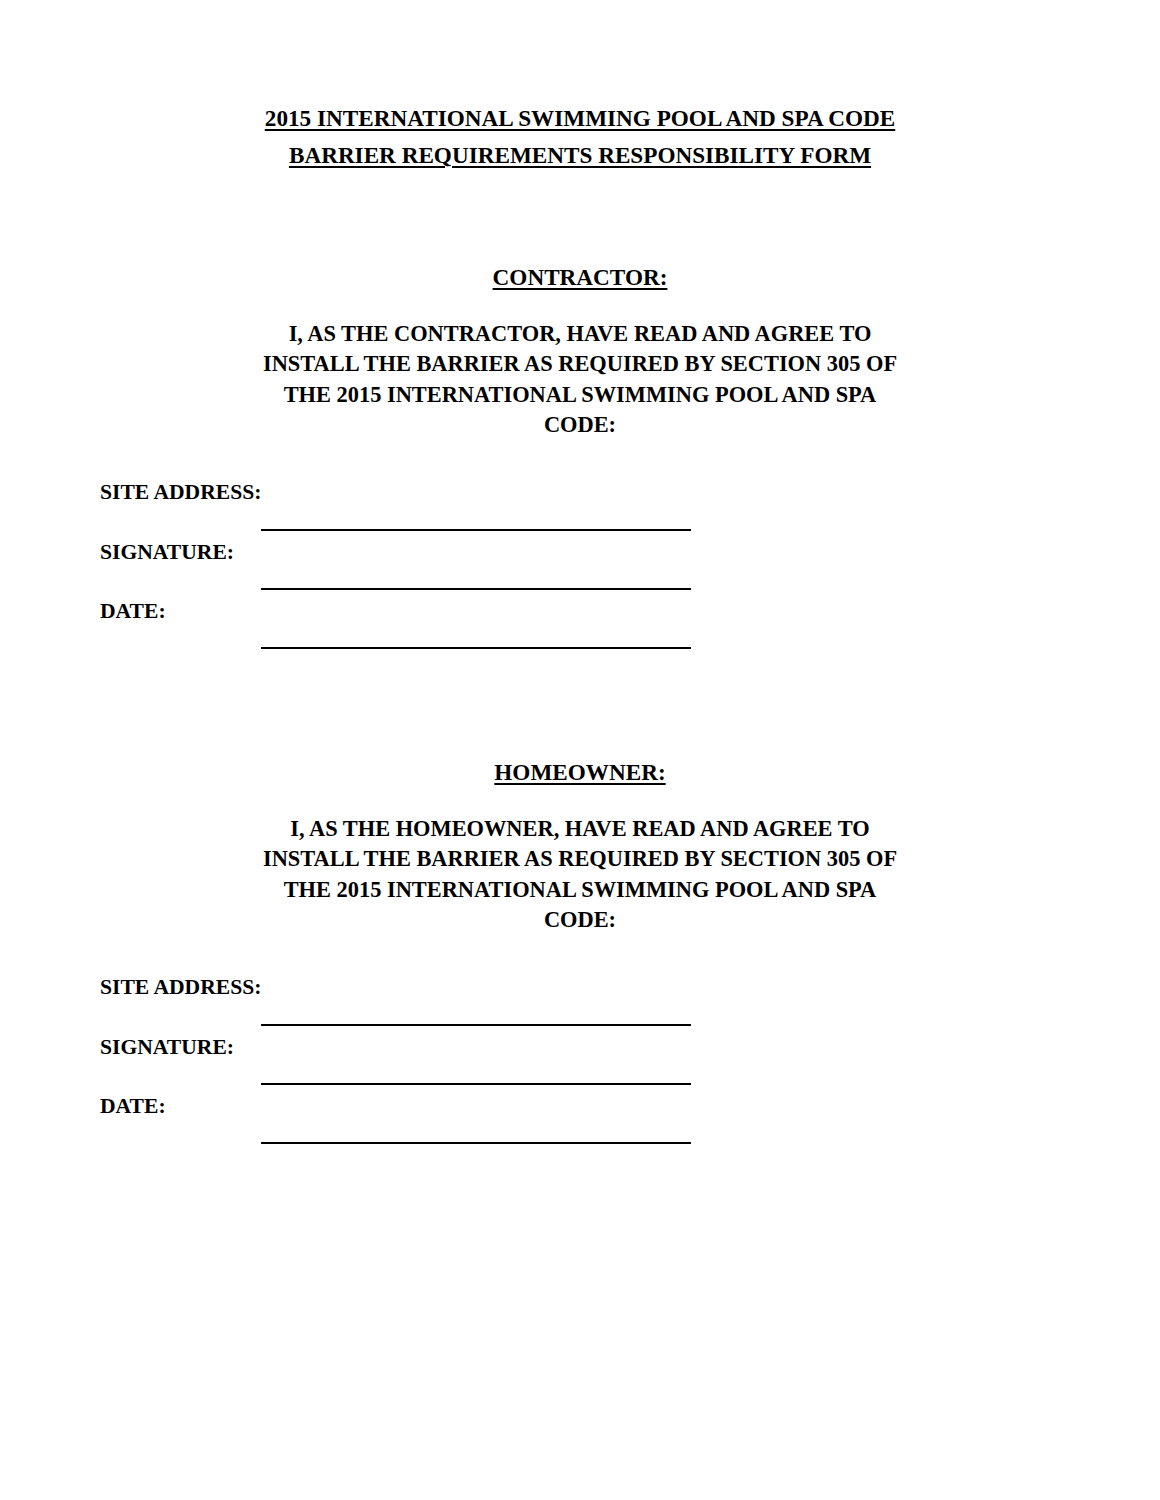2015 INTERNATIONAL SWIMMING POOL AND SPA CODE
BARRIER REQUIREMENTS RESPONSIBILITY FORM
CONTRACTOR:
I, AS THE CONTRACTOR, HAVE READ AND AGREE TO
INSTALL THE BARRIER AS REQUIRED BY SECTION 305 OF
THE 2015 INTERNATIONAL SWIMMING POOL AND SPA
CODE:
| SITE ADDRESS: | |
| SIGNATURE: | |
| DATE: | |
HOMEOWNER:
I, AS THE HOMEOWNER, HAVE READ AND AGREE TO
INSTALL THE BARRIER AS REQUIRED BY SECTION 305 OF
THE 2015 INTERNATIONAL SWIMMING POOL AND SPA
CODE:
| SITE ADDRESS: | |
| SIGNATURE: | |
| DATE: | |